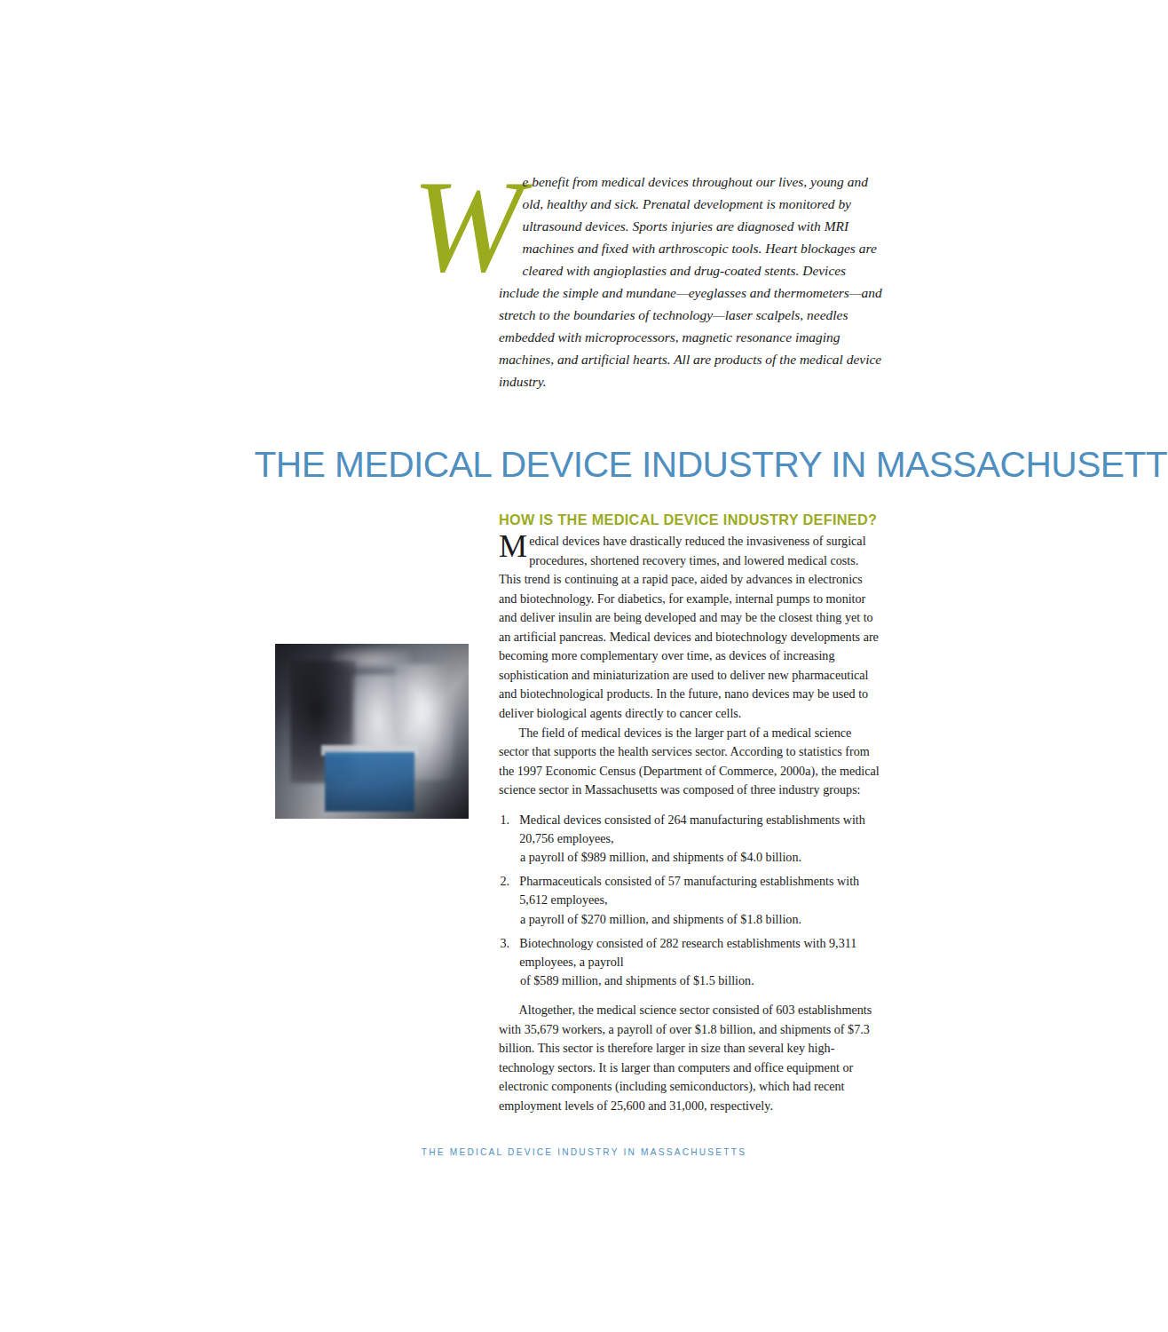We benefit from medical devices throughout our lives, young and old, healthy and sick. Prenatal development is monitored by ultrasound devices. Sports injuries are diagnosed with MRI machines and fixed with arthroscopic tools. Heart blockages are cleared with angioplasties and drug-coated stents. Devices include the simple and mundane—eyeglasses and thermometers—and stretch to the boundaries of technology—laser scalpels, needles embedded with microprocessors, magnetic resonance imaging machines, and artificial hearts. All are products of the medical device industry.
THE MEDICAL DEVICE INDUSTRY IN MASSACHUSETTS
How is the Medical Device Industry Defined?
Medical devices have drastically reduced the invasiveness of surgical procedures, shortened recovery times, and lowered medical costs. This trend is continuing at a rapid pace, aided by advances in electronics and biotechnology. For diabetics, for example, internal pumps to monitor and deliver insulin are being developed and may be the closest thing yet to an artificial pancreas. Medical devices and biotechnology developments are becoming more complementary over time, as devices of increasing sophistication and miniaturization are used to deliver new pharmaceutical and biotechnological products. In the future, nano devices may be used to deliver biological agents directly to cancer cells.
The field of medical devices is the larger part of a medical science sector that supports the health services sector. According to statistics from the 1997 Economic Census (Department of Commerce, 2000a), the medical science sector in Massachusetts was composed of three industry groups:
Medical devices consisted of 264 manufacturing establishments with 20,756 employees,a payroll of $989 million, and shipments of $4.0 billion.
Pharmaceuticals consisted of 57 manufacturing establishments with 5,612 employees,a payroll of $270 million, and shipments of $1.8 billion.
Biotechnology consisted of 282 research establishments with 9,311 employees, a payrollof $589 million, and shipments of $1.5 billion.
Altogether, the medical science sector consisted of 603 establishments with 35,679 workers, a payroll of over $1.8 billion, and shipments of $7.3 billion. This sector is therefore larger in size than several key high-technology sectors. It is larger than computers and office equipment or electronic components (including semiconductors), which had recent employment levels of 25,600 and 31,000, respectively.
The Medical Device Industry in Massachusetts